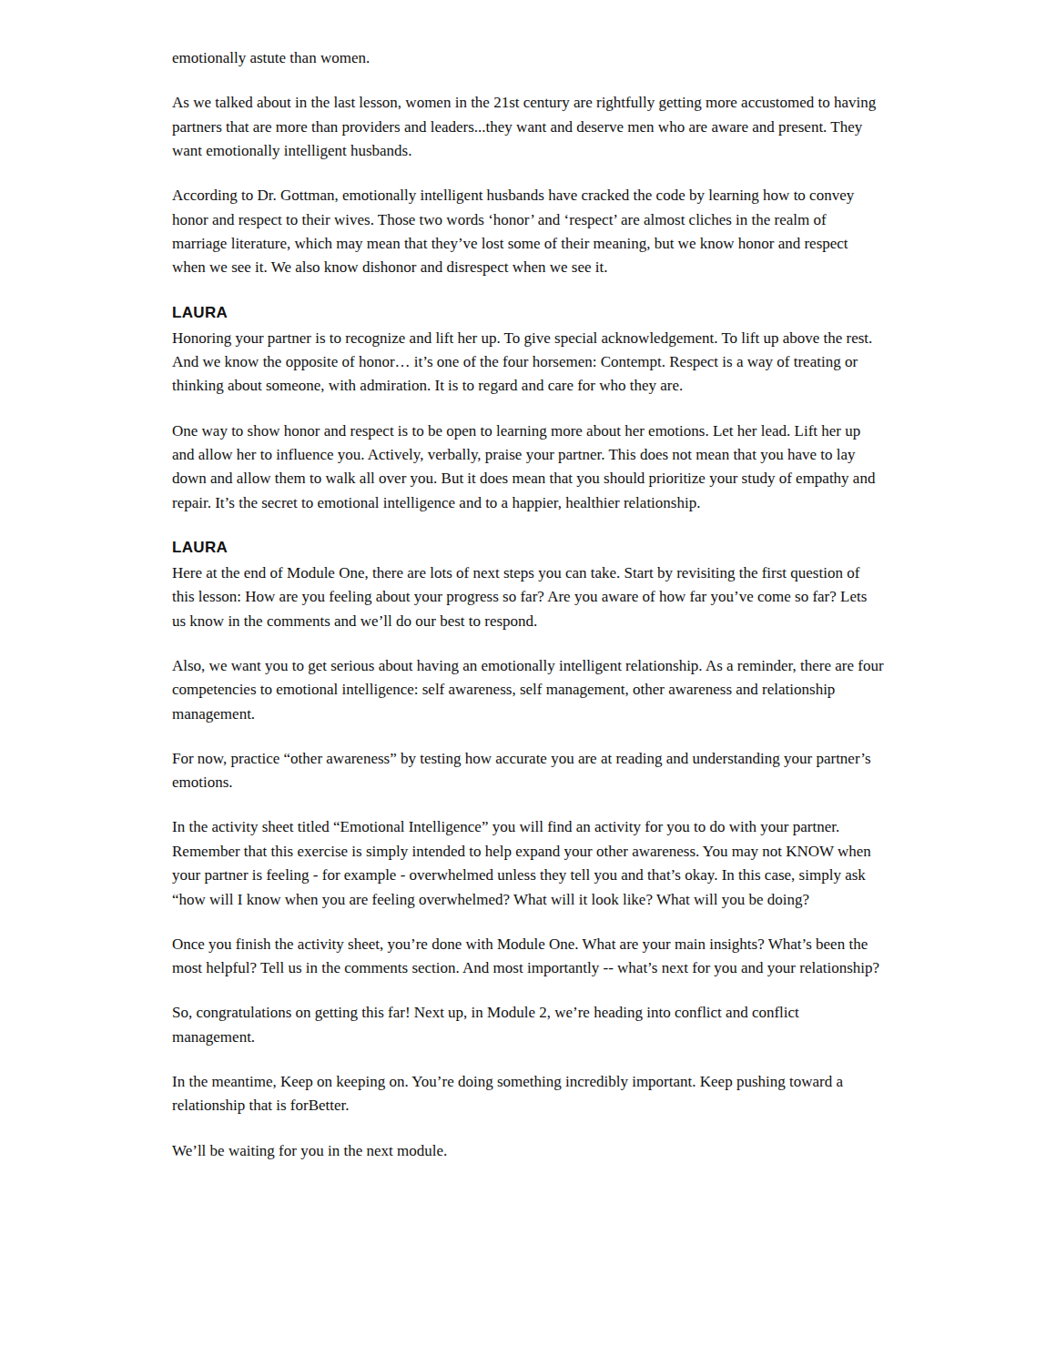emotionally astute than women.
As we talked about in the last lesson, women in the 21st century are rightfully getting more accustomed to having partners that are more than providers and leaders...they want and deserve men who are aware and present. They want emotionally intelligent husbands.
According to Dr. Gottman, emotionally intelligent husbands have cracked the code by learning how to convey honor and respect to their wives. Those two words ‘honor’ and ‘respect’ are almost cliches in the realm of marriage literature, which may mean that they’ve lost some of their meaning, but we know honor and respect when we see it. We also know dishonor and disrespect when we see it.
LAURA
Honoring your partner is to recognize and lift her up. To give special acknowledgement. To lift up above the rest. And we know the opposite of honor… it’s one of the four horsemen: Contempt. Respect is a way of treating or thinking about someone, with admiration. It is to regard and care for who they are.
One way to show honor and respect is to be open to learning more about her emotions. Let her lead. Lift her up and allow her to influence you. Actively, verbally, praise your partner. This does not mean that you have to lay down and allow them to walk all over you. But it does mean that you should prioritize your study of empathy and repair. It’s the secret to emotional intelligence and to a happier, healthier relationship.
LAURA
Here at the end of Module One, there are lots of next steps you can take. Start by revisiting the first question of this lesson: How are you feeling about your progress so far? Are you aware of how far you’ve come so far? Lets us know in the comments and we’ll do our best to respond.
Also, we want you to get serious about having an emotionally intelligent relationship. As a reminder, there are four competencies to emotional intelligence: self awareness, self management, other awareness and relationship management.
For now, practice “other awareness” by testing how accurate you are at reading and understanding your partner’s emotions.
In the activity sheet titled “Emotional Intelligence” you will find an activity for you to do with your partner. Remember that this exercise is simply intended to help expand your other awareness. You may not KNOW when your partner is feeling - for example - overwhelmed unless they tell you and that’s okay. In this case, simply ask “how will I know when you are feeling overwhelmed? What will it look like? What will you be doing?
Once you finish the activity sheet, you’re done with Module One. What are your main insights? What’s been the most helpful? Tell us in the comments section. And most importantly -- what’s next for you and your relationship?
So, congratulations on getting this far! Next up, in Module 2, we’re heading into conflict and conflict management.
In the meantime, Keep on keeping on. You’re doing something incredibly important. Keep pushing toward a relationship that is forBetter.
We’ll be waiting for you in the next module.